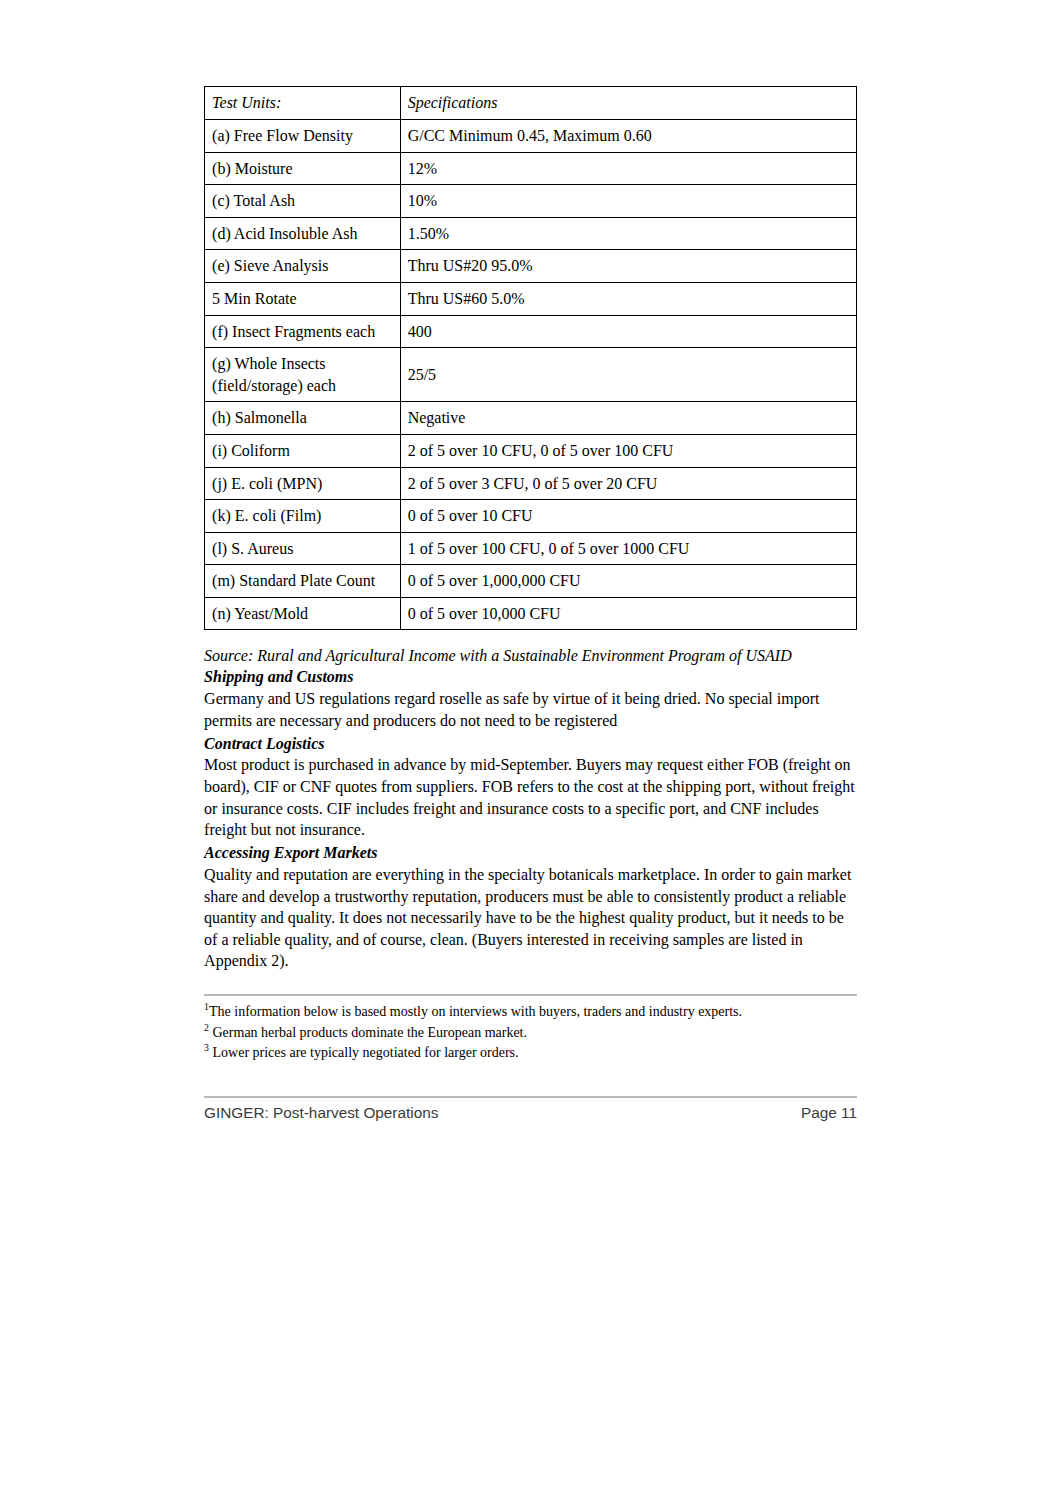| Test Units: | Specifications |
| (a) Free Flow Density | G/CC Minimum 0.45, Maximum 0.60 |
| (b) Moisture | 12% |
| (c) Total Ash | 10% |
| (d) Acid Insoluble Ash | 1.50% |
| (e) Sieve Analysis | Thru US#20 95.0% |
| 5 Min Rotate | Thru US#60 5.0% |
| (f) Insect Fragments each | 400 |
| (g) Whole Insects (field/storage) each | 25/5 |
| (h) Salmonella | Negative |
| (i) Coliform | 2 of 5 over 10 CFU, 0 of 5 over 100 CFU |
| (j) E. coli (MPN) | 2 of 5 over 3 CFU, 0 of 5 over 20 CFU |
| (k) E. coli (Film) | 0 of 5 over 10 CFU |
| (l) S. Aureus | 1 of 5 over 100 CFU, 0 of 5 over 1000 CFU |
| (m) Standard Plate Count | 0 of 5 over 1,000,000 CFU |
| (n) Yeast/Mold | 0 of 5 over 10,000 CFU |
Source: Rural and Agricultural Income with a Sustainable Environment Program of USAID
Shipping and Customs
Germany and US regulations regard roselle as safe by virtue of it being dried. No special import permits are necessary and producers do not need to be registered
Contract Logistics
Most product is purchased in advance by mid-September. Buyers may request either FOB (freight on board), CIF or CNF quotes from suppliers. FOB refers to the cost at the shipping port, without freight or insurance costs. CIF includes freight and insurance costs to a specific port, and CNF includes freight but not insurance.
Accessing Export Markets
Quality and reputation are everything in the specialty botanicals marketplace. In order to gain market share and develop a trustworthy reputation, producers must be able to consistently product a reliable quantity and quality. It does not necessarily have to be the highest quality product, but it needs to be of a reliable quality, and of course, clean. (Buyers interested in receiving samples are listed in Appendix 2).
1The information below is based mostly on interviews with buyers, traders and industry experts.
2 German herbal products dominate the European market.
3 Lower prices are typically negotiated for larger orders.
GINGER: Post-harvest Operations Page 11